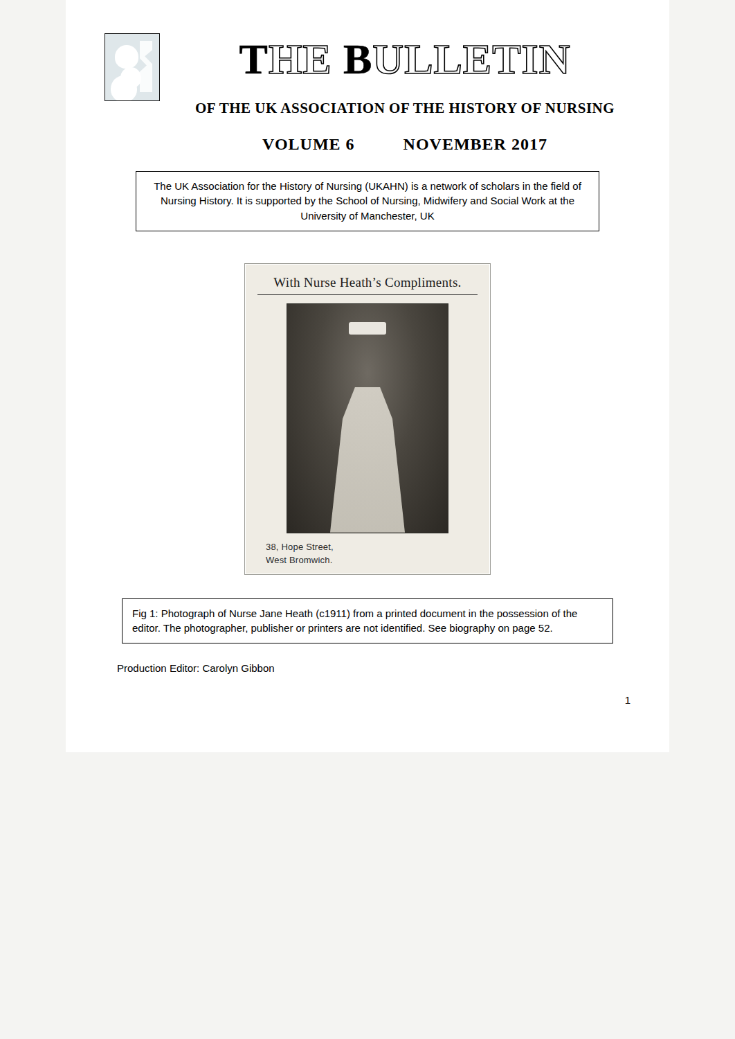THE BULLETIN
of the UK Association of the History of Nursing
Volume 6 November 2017
The UK Association for the History of Nursing (UKAHN) is a network of scholars in the field of Nursing History. It is supported by the School of Nursing, Midwifery and Social Work at the University of Manchester, UK
With Nurse Heath’s Compliments.
38, Hope Street,
West Bromwich.
Fig 1: Photograph of Nurse Jane Heath (c1911) from a printed document in the possession of the editor. The photographer, publisher or printers are not identified. See biography on page 52.
Production Editor: Carolyn Gibbon
1